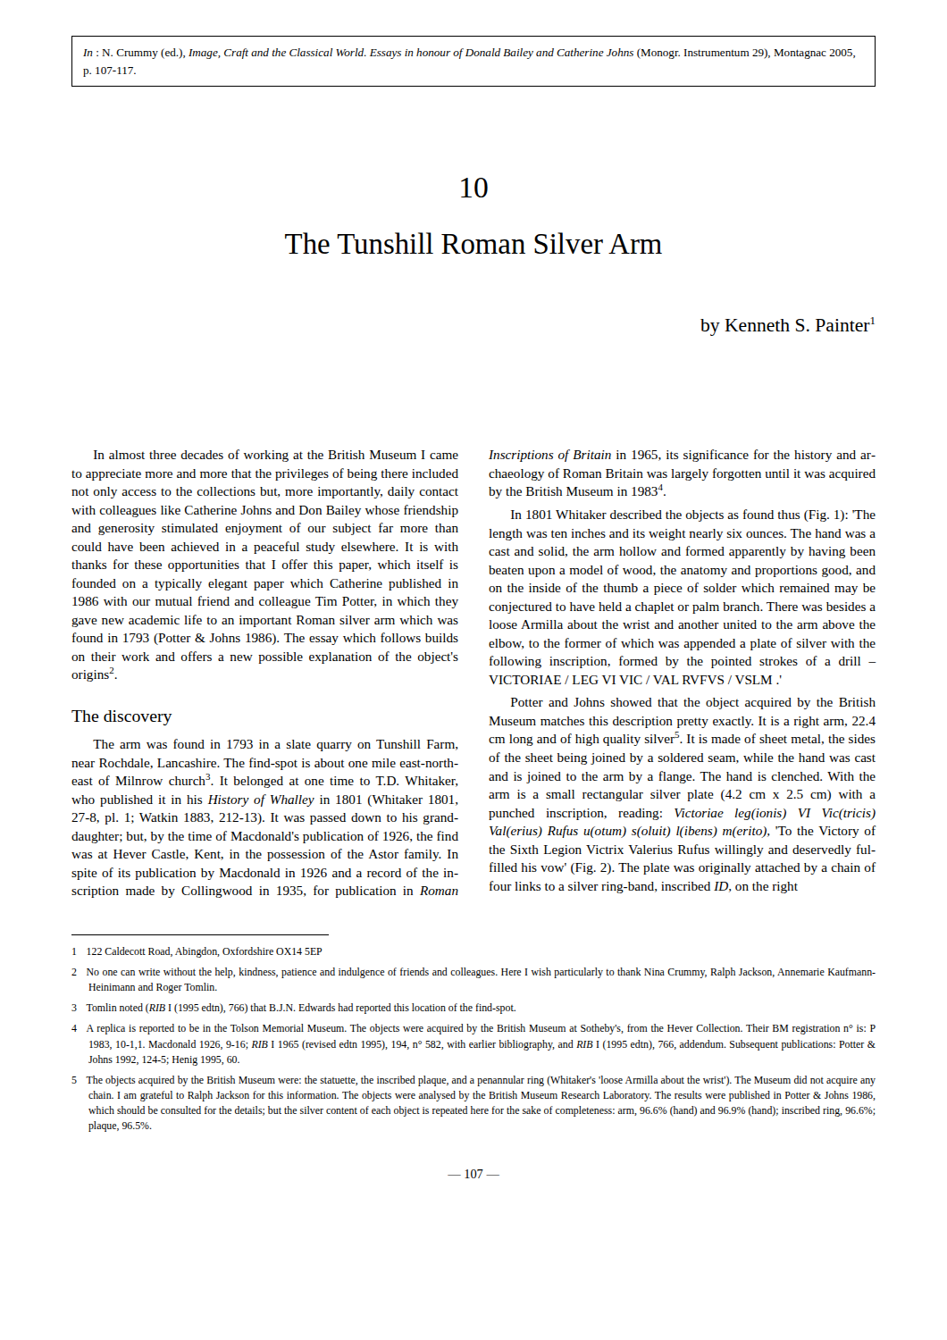In : N. Crummy (ed.), Image, Craft and the Classical World. Essays in honour of Donald Bailey and Catherine Johns (Monogr. Instrumentum 29), Montagnac 2005, p. 107-117.
10
The Tunshill Roman Silver Arm
by Kenneth S. Painter1
In almost three decades of working at the British Museum I came to appreciate more and more that the privileges of being there included not only access to the collections but, more importantly, daily contact with colleagues like Catherine Johns and Don Bailey whose friendship and generosity stimulated enjoyment of our subject far more than could have been achieved in a peaceful study elsewhere. It is with thanks for these opportunities that I offer this paper, which itself is founded on a typically elegant paper which Catherine published in 1986 with our mutual friend and colleague Tim Potter, in which they gave new academic life to an important Roman silver arm which was found in 1793 (Potter & Johns 1986). The essay which follows builds on their work and offers a new possible explanation of the object's origins2.
The discovery
The arm was found in 1793 in a slate quarry on Tunshill Farm, near Rochdale, Lancashire. The find-spot is about one mile east-north-east of Milnrow church3. It belonged at one time to T.D. Whitaker, who published it in his History of Whalley in 1801 (Whitaker 1801, 27-8, pl. 1; Watkin 1883, 212-13). It was passed down to his granddaughter; but, by the time of Macdonald's publication of 1926, the find was at Hever Castle, Kent, in the possession of the Astor family. In spite of its publication by Macdonald in 1926 and a record of the inscription made by Collingwood in 1935, for publication in Roman Inscriptions of Britain in 1965, its significance for the history and archaeology of Roman Britain was largely forgotten until it was acquired by the British Museum in 19834.
In 1801 Whitaker described the objects as found thus (Fig. 1): 'The length was ten inches and its weight nearly six ounces. The hand was a cast and solid, the arm hollow and formed apparently by having been beaten upon a model of wood, the anatomy and proportions good, and on the inside of the thumb a piece of solder which remained may be conjectured to have held a chaplet or palm branch. There was besides a loose Armilla about the wrist and another united to the arm above the elbow, to the former of which was appended a plate of silver with the following inscription, formed by the pointed strokes of a drill – VICTORIAE / LEG VI VIC / VAL RVFVS / VSLM .'
Potter and Johns showed that the object acquired by the British Museum matches this description pretty exactly. It is a right arm, 22.4 cm long and of high quality silver5. It is made of sheet metal, the sides of the sheet being joined by a soldered seam, while the hand was cast and is joined to the arm by a flange. The hand is clenched. With the arm is a small rectangular silver plate (4.2 cm x 2.5 cm) with a punched inscription, reading: Victoriae leg(ionis) VI Vic(tricis) Val(erius) Rufus u(otum) s(oluit) l(ibens) m(erito), 'To the Victory of the Sixth Legion Victrix Valerius Rufus willingly and deservedly fulfilled his vow' (Fig. 2). The plate was originally attached by a chain of four links to a silver ring-band, inscribed ID, on the right
1122 Caldecott Road, Abingdon, Oxfordshire OX14 5EP
2 No one can write without the help, kindness, patience and indulgence of friends and colleagues. Here I wish particularly to thank Nina Crummy, Ralph Jackson, Annemarie Kaufmann-Heinimann and Roger Tomlin.
3 Tomlin noted (RIB I (1995 edtn), 766) that B.J.N. Edwards had reported this location of the find-spot.
4 A replica is reported to be in the Tolson Memorial Museum. The objects were acquired by the British Museum at Sotheby's, from the Hever Collection. Their BM registration n° is: P 1983, 10-1,1. Macdonald 1926, 9-16; RIB I 1965 (revised edtn 1995), 194, n° 582, with earlier bibliography, and RIB I (1995 edtn), 766, addendum. Subsequent publications: Potter & Johns 1992, 124-5; Henig 1995, 60.
5 The objects acquired by the British Museum were: the statuette, the inscribed plaque, and a penannular ring (Whitaker's 'loose Armilla about the wrist'). The Museum did not acquire any chain. I am grateful to Ralph Jackson for this information. The objects were analysed by the British Museum Research Laboratory. The results were published in Potter & Johns 1986, which should be consulted for the details; but the silver content of each object is repeated here for the sake of completeness: arm, 96.6% (hand) and 96.9% (hand); inscribed ring, 96.6%; plaque, 96.5%.
— 107 —